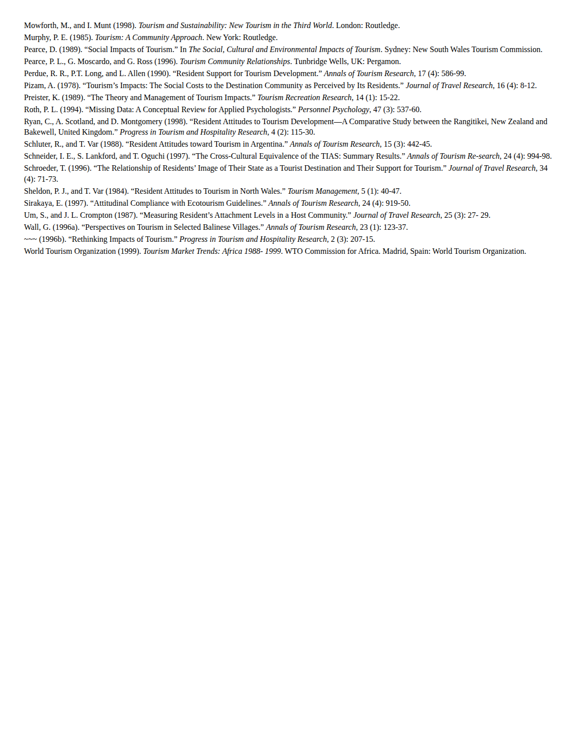Mowforth, M., and I. Munt (1998). Tourism and Sustainability: New Tourism in the Third World. London: Routledge.
Murphy, P. E. (1985). Tourism: A Community Approach. New York: Routledge.
Pearce, D. (1989). “Social Impacts of Tourism.” In The Social, Cultural and Environmental Impacts of Tourism. Sydney: New South Wales Tourism Commission.
Pearce, P. L., G. Moscardo, and G. Ross (1996). Tourism Community Relationships. Tunbridge Wells, UK: Pergamon.
Perdue, R. R., P.T. Long, and L. Allen (1990). “Resident Support for Tourism Development.” Annals of Tourism Research, 17 (4): 586-99.
Pizam, A. (1978). “Tourism’s Impacts: The Social Costs to the Destination Community as Perceived by Its Residents.” Journal of Travel Research, 16 (4): 8-12.
Preister, K. (1989). “The Theory and Management of Tourism Impacts.” Tourism Recreation Research, 14 (1): 15-22.
Roth, P. L. (1994). “Missing Data: A Conceptual Review for Applied Psychologists.” Personnel Psychology, 47 (3): 537-60.
Ryan, C., A. Scotland, and D. Montgomery (1998). “Resident Attitudes to Tourism Development—A Comparative Study between the Rangitikei, New Zealand and Bakewell, United Kingdom.” Progress in Tourism and Hospitality Research, 4 (2): 115-30.
Schluter, R., and T. Var (1988). “Resident Attitudes toward Tourism in Argentina.” Annals of Tourism Research, 15 (3): 442-45.
Schneider, I. E., S. Lankford, and T. Oguchi (1997). “The Cross-Cultural Equivalence of the TIAS: Summary Results.” Annals of Tourism Re-search, 24 (4): 994-98.
Schroeder, T. (1996). “The Relationship of Residents’ Image of Their State as a Tourist Destination and Their Support for Tourism.” Journal of Travel Research, 34 (4): 71-73.
Sheldon, P. J., and T. Var (1984). “Resident Attitudes to Tourism in North Wales.” Tourism Management, 5 (1): 40-47.
Sirakaya, E. (1997). “Attitudinal Compliance with Ecotourism Guidelines.” Annals of Tourism Research, 24 (4): 919-50.
Um, S., and J. L. Crompton (1987). “Measuring Resident’s Attachment Levels in a Host Community.” Journal of Travel Research, 25 (3): 27- 29.
Wall, G. (1996a). “Perspectives on Tourism in Selected Balinese Villages.” Annals of Tourism Research, 23 (1): 123-37.
~~~ (1996b). “Rethinking Impacts of Tourism.” Progress in Tourism and Hospitality Research, 2 (3): 207-15.
World Tourism Organization (1999). Tourism Market Trends: Africa 1988- 1999. WTO Commission for Africa. Madrid, Spain: World Tourism Organization.